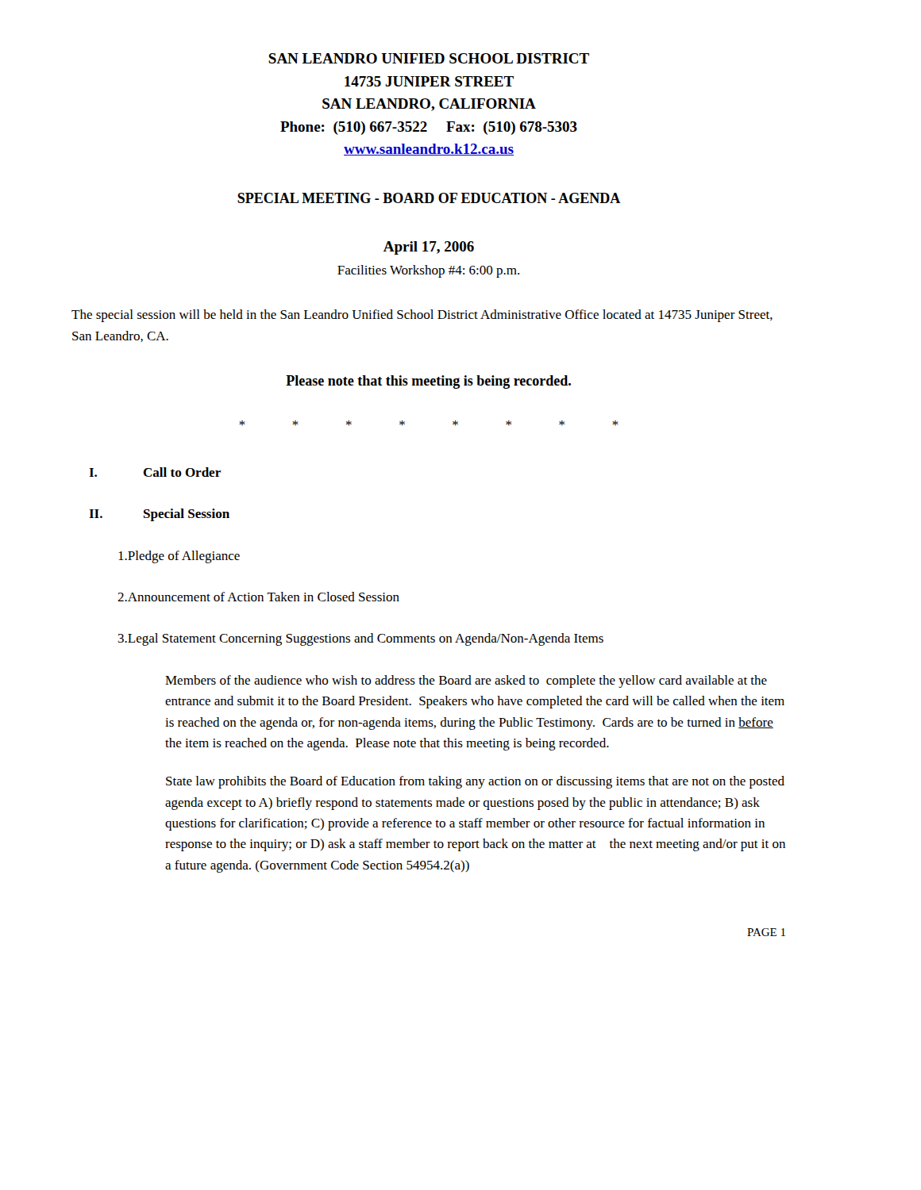SAN LEANDRO UNIFIED SCHOOL DISTRICT
14735 JUNIPER STREET
SAN LEANDRO, CALIFORNIA
Phone: (510) 667-3522 Fax: (510) 678-5303
www.sanleandro.k12.ca.us
SPECIAL MEETING - BOARD OF EDUCATION - AGENDA
April 17, 2006
Facilities Workshop #4: 6:00 p.m.
The special session will be held in the San Leandro Unified School District Administrative Office located at 14735 Juniper Street, San Leandro, CA.
Please note that this meeting is being recorded.
* * * * * * * *
I.
Call to Order
II.
Special Session
1.
Pledge of Allegiance
2.
Announcement of Action Taken in Closed Session
3.
Legal Statement Concerning Suggestions and Comments on Agenda/Non-Agenda Items
Members of the audience who wish to address the Board are asked to complete the yellow card available at the entrance and submit it to the Board President. Speakers who have completed the card will be called when the item is reached on the agenda or, for non-agenda items, during the Public Testimony. Cards are to be turned in before the item is reached on the agenda. Please note that this meeting is being recorded.
State law prohibits the Board of Education from taking any action on or discussing items that are not on the posted agenda except to A) briefly respond to statements made or questions posed by the public in attendance; B) ask questions for clarification; C) provide a reference to a staff member or other resource for factual information in response to the inquiry; or D) ask a staff member to report back on the matter at the next meeting and/or put it on a future agenda. (Government Code Section 54954.2(a))
PAGE 1